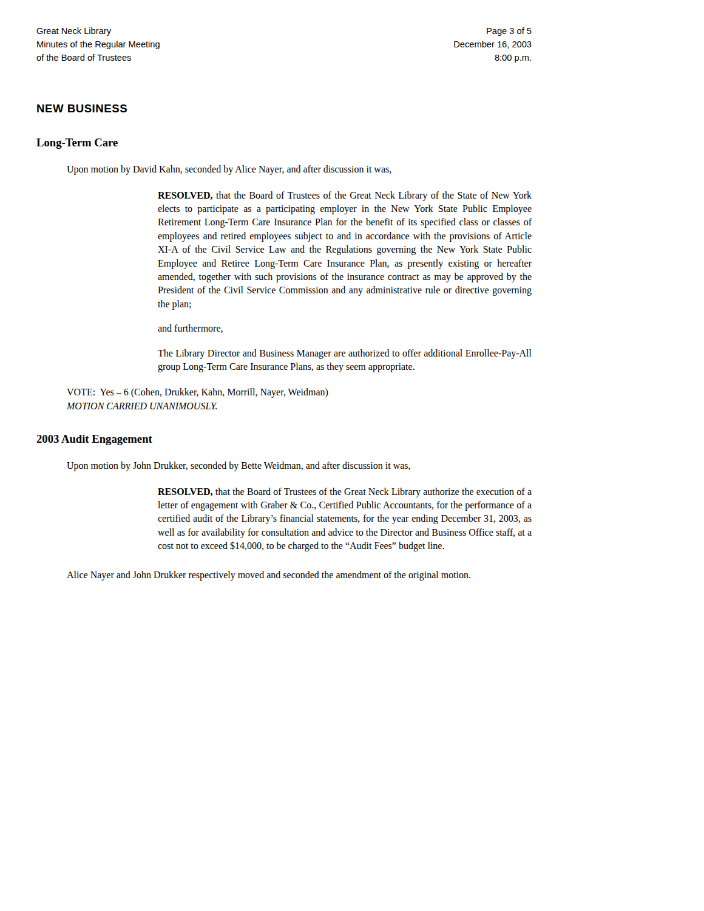Great Neck Library
Minutes of the Regular Meeting
of the Board of Trustees
Page 3 of 5
December 16, 2003
8:00 p.m.
NEW BUSINESS
Long-Term Care
Upon motion by David Kahn, seconded by Alice Nayer, and after discussion it was,
RESOLVED, that the Board of Trustees of the Great Neck Library of the State of New York elects to participate as a participating employer in the New York State Public Employee Retirement Long-Term Care Insurance Plan for the benefit of its specified class or classes of employees and retired employees subject to and in accordance with the provisions of Article XI-A of the Civil Service Law and the Regulations governing the New York State Public Employee and Retiree Long-Term Care Insurance Plan, as presently existing or hereafter amended, together with such provisions of the insurance contract as may be approved by the President of the Civil Service Commission and any administrative rule or directive governing the plan;
and furthermore,
The Library Director and Business Manager are authorized to offer additional Enrollee-Pay-All group Long-Term Care Insurance Plans, as they seem appropriate.
VOTE: Yes – 6 (Cohen, Drukker, Kahn, Morrill, Nayer, Weidman)
MOTION CARRIED UNANIMOUSLY.
2003 Audit Engagement
Upon motion by John Drukker, seconded by Bette Weidman, and after discussion it was,
RESOLVED, that the Board of Trustees of the Great Neck Library authorize the execution of a letter of engagement with Graber & Co., Certified Public Accountants, for the performance of a certified audit of the Library’s financial statements, for the year ending December 31, 2003, as well as for availability for consultation and advice to the Director and Business Office staff, at a cost not to exceed $14,000, to be charged to the “Audit Fees” budget line.
Alice Nayer and John Drukker respectively moved and seconded the amendment of the original motion.